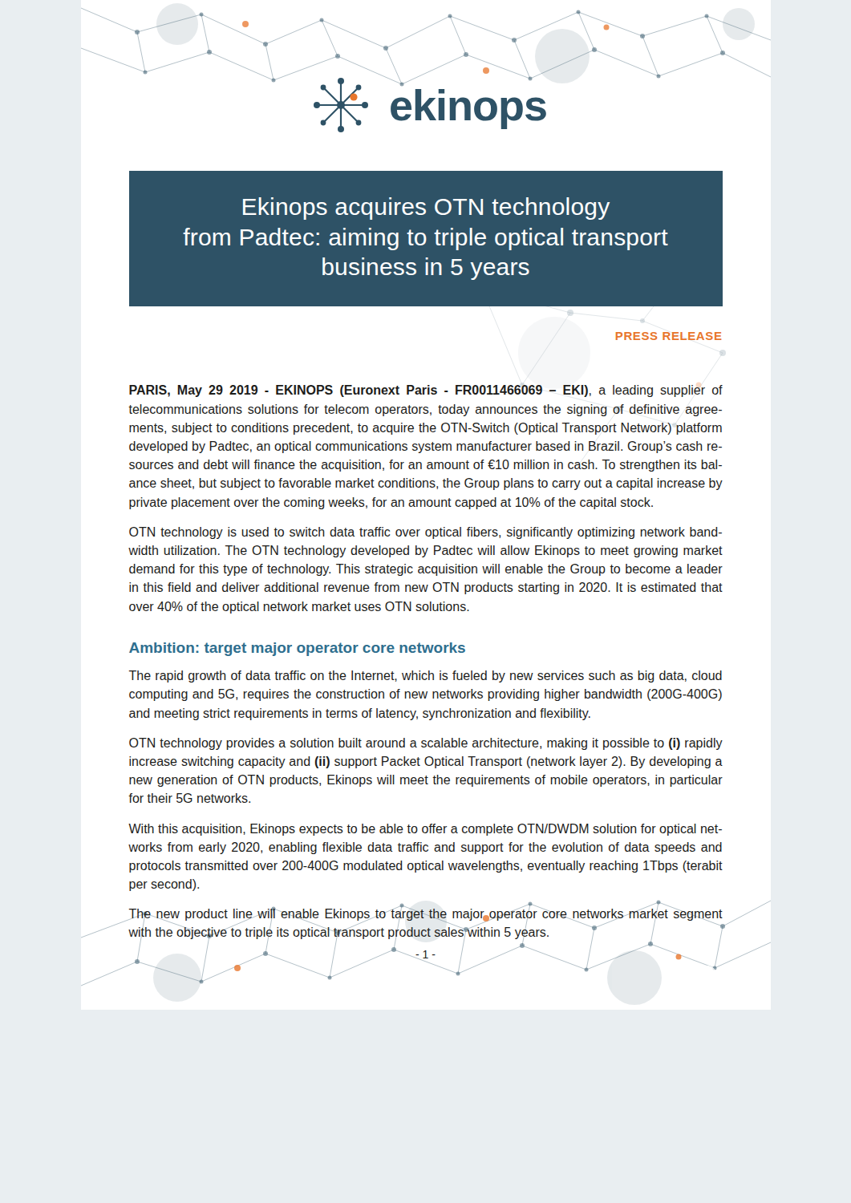ekinops
Ekinops acquires OTN technology
from Padtec: aiming to triple optical transport
business in 5 years
PRESS RELEASE
PARIS, May 29 2019 - EKINOPS (Euronext Paris - FR0011466069 – EKI), a leading supplier of telecommunications solutions for telecom operators, today announces the signing of definitive agreements, subject to conditions precedent, to acquire the OTN-Switch (Optical Transport Network) platform developed by Padtec, an optical communications system manufacturer based in Brazil. Group’s cash resources and debt will finance the acquisition, for an amount of €10 million in cash. To strengthen its balance sheet, but subject to favorable market conditions, the Group plans to carry out a capital increase by private placement over the coming weeks, for an amount capped at 10% of the capital stock.
OTN technology is used to switch data traffic over optical fibers, significantly optimizing network bandwidth utilization. The OTN technology developed by Padtec will allow Ekinops to meet growing market demand for this type of technology. This strategic acquisition will enable the Group to become a leader in this field and deliver additional revenue from new OTN products starting in 2020. It is estimated that over 40% of the optical network market uses OTN solutions.
Ambition: target major operator core networks
The rapid growth of data traffic on the Internet, which is fueled by new services such as big data, cloud computing and 5G, requires the construction of new networks providing higher bandwidth (200G-400G) and meeting strict requirements in terms of latency, synchronization and flexibility.
OTN technology provides a solution built around a scalable architecture, making it possible to (i) rapidly increase switching capacity and (ii) support Packet Optical Transport (network layer 2). By developing a new generation of OTN products, Ekinops will meet the requirements of mobile operators, in particular for their 5G networks.
With this acquisition, Ekinops expects to be able to offer a complete OTN/DWDM solution for optical networks from early 2020, enabling flexible data traffic and support for the evolution of data speeds and protocols transmitted over 200-400G modulated optical wavelengths, eventually reaching 1Tbps (terabit per second).
The new product line will enable Ekinops to target the major operator core networks market segment with the objective to triple its optical transport product sales within 5 years.
- 1 -